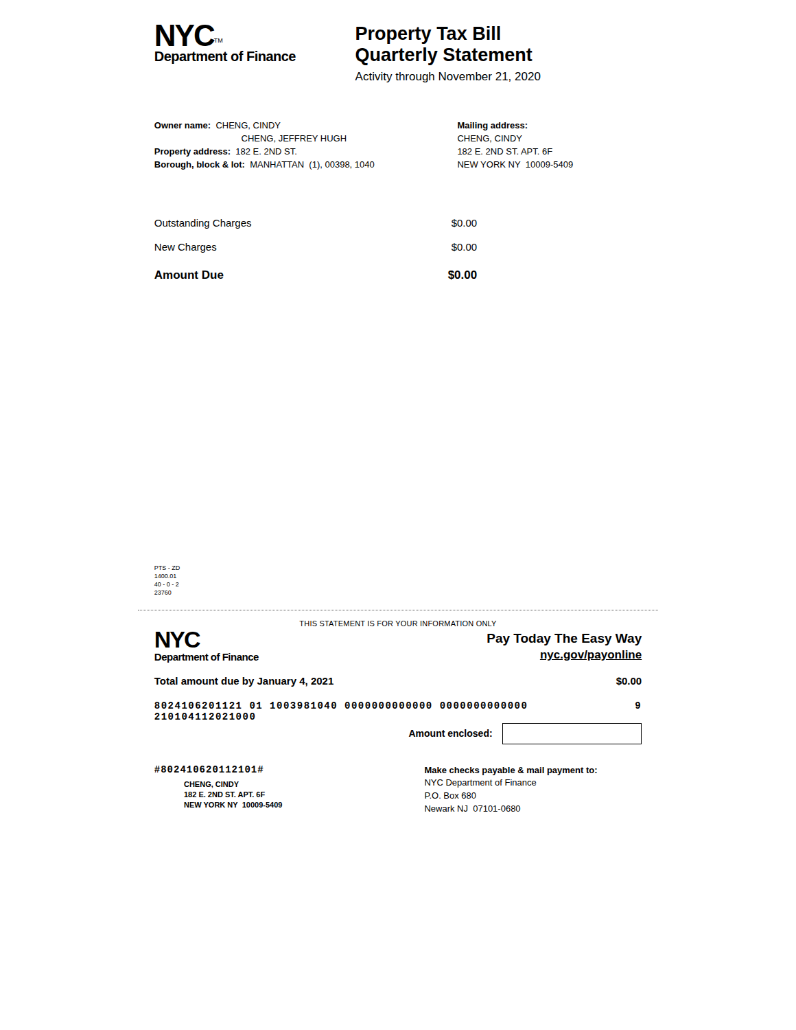NYC TM
Department of Finance
Property Tax Bill
Quarterly Statement
Activity through November 21, 2020
Owner name: CHENG, CINDY
CHENG, JEFFREY HUGH
Property address: 182 E. 2ND ST.
Borough, block & lot: MANHATTAN (1), 00398, 1040
Mailing address:
CHENG, CINDY
182 E. 2ND ST. APT. 6F
NEW YORK NY 10009-5409
| Outstanding Charges | $0.00 |
| New Charges | $0.00 |
| Amount Due | $0.00 |
PTS - ZD
1400.01
40 - 0 - 2
23760
THIS STATEMENT IS FOR YOUR INFORMATION ONLY
NYC
Department of Finance
Pay Today The Easy Way
nyc.gov/payonline
Total amount due by January 4, 2021
$0.00
Amount enclosed:
#802410620112101#
CHENG, CINDY
182 E. 2ND ST. APT. 6F
NEW YORK NY 10009-5409
Make checks payable & mail payment to:
NYC Department of Finance
P.O. Box 680
Newark NJ 07101-0680
8024106201121 01 1003981040 0000000000000 0000000000000 210104112021000 9